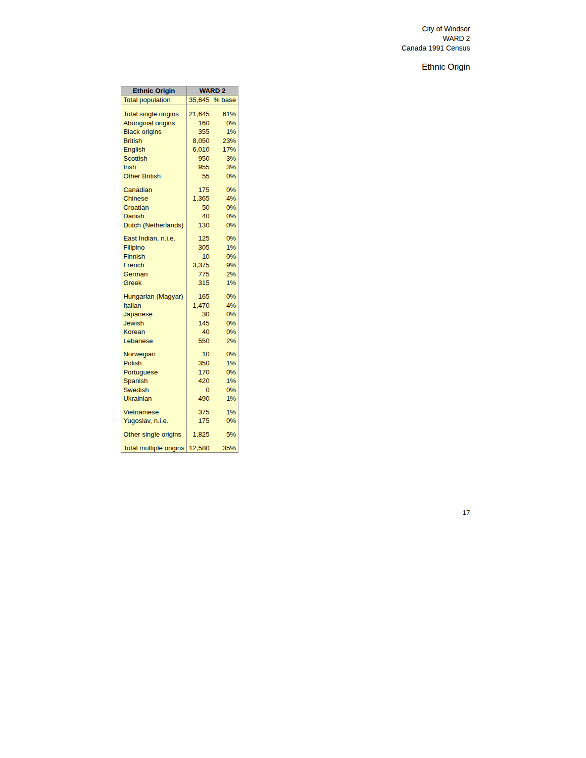City of Windsor
WARD 2
Canada 1991 Census
Ethnic Origin
| Ethnic Origin | WARD 2 |
| --- | --- |
| Total population | 35,645 | % base |
| Total single origins | 21,645 | 61% |
| Aboriginal origins | 160 | 0% |
| Black origins | 355 | 1% |
| British | 8,050 | 23% |
| English | 6,010 | 17% |
| Scottish | 950 | 3% |
| Irish | 955 | 3% |
| Other British | 55 | 0% |
| Canadian | 175 | 0% |
| Chinese | 1,365 | 4% |
| Croatian | 50 | 0% |
| Danish | 40 | 0% |
| Dutch (Netherlands) | 130 | 0% |
| East Indian, n.i.e. | 125 | 0% |
| Filipino | 305 | 1% |
| Finnish | 10 | 0% |
| French | 3,375 | 9% |
| German | 775 | 2% |
| Greek | 315 | 1% |
| Hungarian (Magyar) | 165 | 0% |
| Italian | 1,470 | 4% |
| Japanese | 30 | 0% |
| Jewish | 145 | 0% |
| Korean | 40 | 0% |
| Lebanese | 550 | 2% |
| Norwegian | 10 | 0% |
| Polish | 350 | 1% |
| Portuguese | 170 | 0% |
| Spanish | 420 | 1% |
| Swedish | 0 | 0% |
| Ukrainian | 490 | 1% |
| Vietnamese | 375 | 1% |
| Yugoslav, n.i.e. | 175 | 0% |
| Other single origins | 1,825 | 5% |
| Total multiple origins | 12,580 | 35% |
17